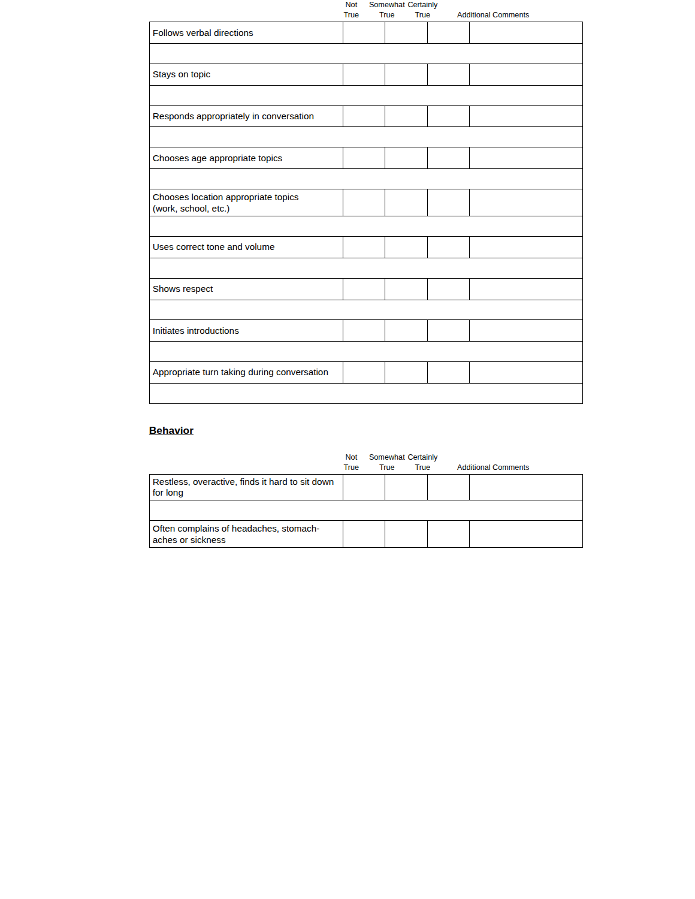| | Not True | Somewhat True | Certainly True | Additional Comments |
| Follows verbal directions | | | | |
| Stays on topic | | | | |
| Responds appropriately in conversation | | | | |
| Chooses age appropriate topics | | | | |
| Chooses location appropriate topics (work, school, etc.) | | | | |
| Uses correct tone and volume | | | | |
| Shows respect | | | | |
| Initiates introductions | | | | |
| Appropriate turn taking during conversation | | | | |
Behavior
| | Not True | Somewhat True | Certainly True | Additional Comments |
| Restless, overactive, finds it hard to sit down for long | | | | |
| Often complains of headaches, stomach-aches or sickness | | | | |